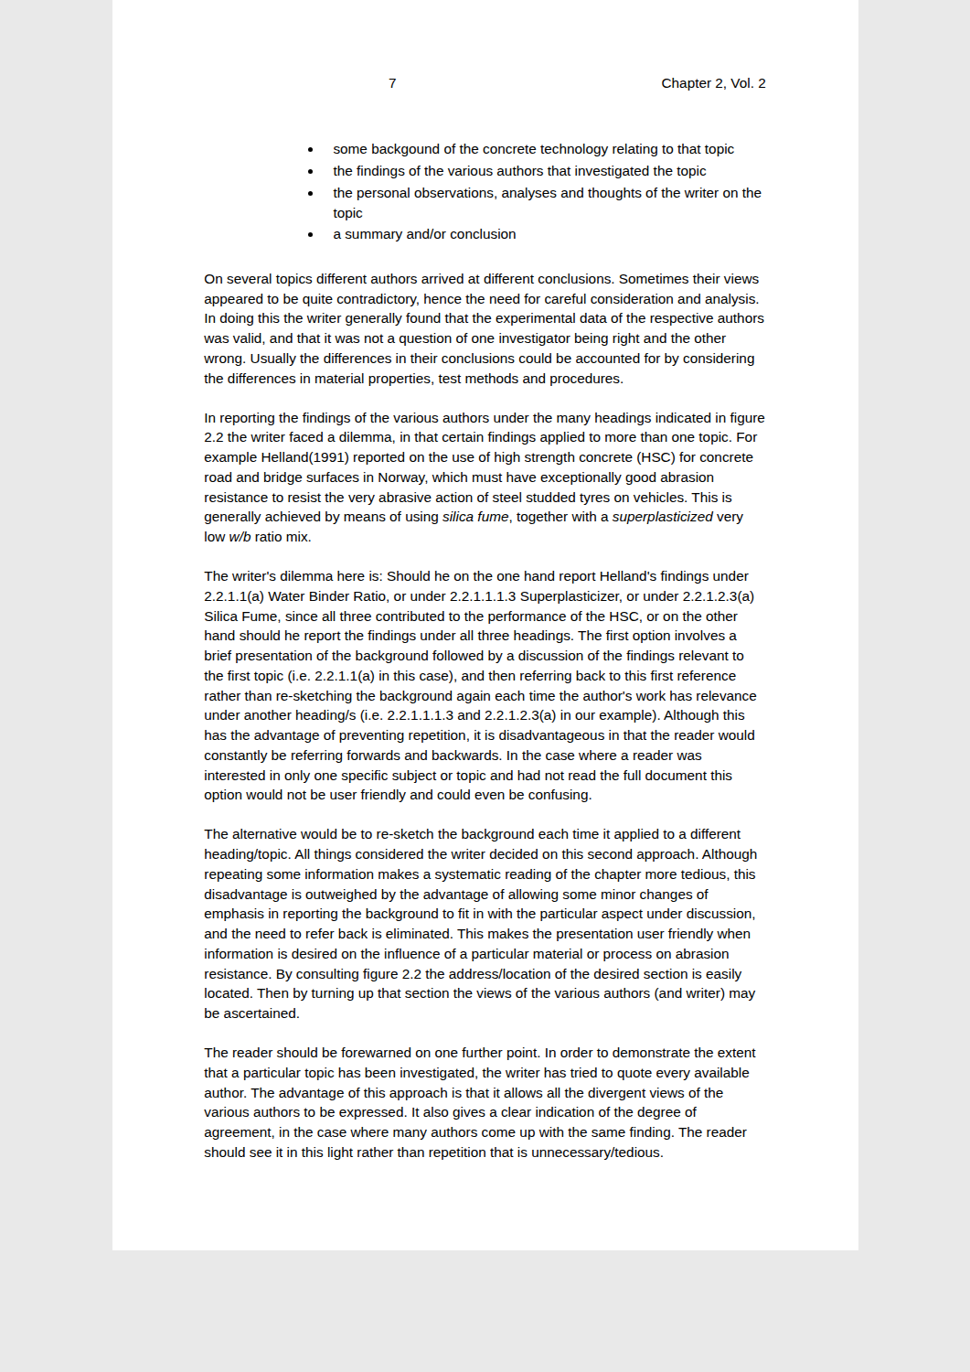7 Chapter 2, Vol. 2
some backgound of the concrete technology relating to that topic
the findings of the various authors that investigated the topic
the personal observations, analyses and thoughts of the writer on the topic
a summary and/or conclusion
On several topics different authors arrived at different conclusions. Sometimes their views appeared to be quite contradictory, hence the need for careful consideration and analysis. In doing this the writer generally found that the experimental data of the respective authors was valid, and that it was not a question of one investigator being right and the other wrong. Usually the differences in their conclusions could be accounted for by considering the differences in material properties, test methods and procedures.
In reporting the findings of the various authors under the many headings indicated in figure 2.2 the writer faced a dilemma, in that certain findings applied to more than one topic. For example Helland(1991) reported on the use of high strength concrete (HSC) for concrete road and bridge surfaces in Norway, which must have exceptionally good abrasion resistance to resist the very abrasive action of steel studded tyres on vehicles. This is generally achieved by means of using silica fume, together with a superplasticized very low w/b ratio mix.
The writer's dilemma here is: Should he on the one hand report Helland's findings under 2.2.1.1(a) Water Binder Ratio, or under 2.2.1.1.1.3 Superplasticizer, or under 2.2.1.2.3(a) Silica Fume, since all three contributed to the performance of the HSC, or on the other hand should he report the findings under all three headings. The first option involves a brief presentation of the background followed by a discussion of the findings relevant to the first topic (i.e. 2.2.1.1(a) in this case), and then referring back to this first reference rather than re-sketching the background again each time the author's work has relevance under another heading/s (i.e. 2.2.1.1.1.3 and 2.2.1.2.3(a) in our example). Although this has the advantage of preventing repetition, it is disadvantageous in that the reader would constantly be referring forwards and backwards. In the case where a reader was interested in only one specific subject or topic and had not read the full document this option would not be user friendly and could even be confusing.
The alternative would be to re-sketch the background each time it applied to a different heading/topic. All things considered the writer decided on this second approach. Although repeating some information makes a systematic reading of the chapter more tedious, this disadvantage is outweighed by the advantage of allowing some minor changes of emphasis in reporting the background to fit in with the particular aspect under discussion, and the need to refer back is eliminated. This makes the presentation user friendly when information is desired on the influence of a particular material or process on abrasion resistance. By consulting figure 2.2 the address/location of the desired section is easily located. Then by turning up that section the views of the various authors (and writer) may be ascertained.
The reader should be forewarned on one further point. In order to demonstrate the extent that a particular topic has been investigated, the writer has tried to quote every available author. The advantage of this approach is that it allows all the divergent views of the various authors to be expressed. It also gives a clear indication of the degree of agreement, in the case where many authors come up with the same finding. The reader should see it in this light rather than repetition that is unnecessary/tedious.